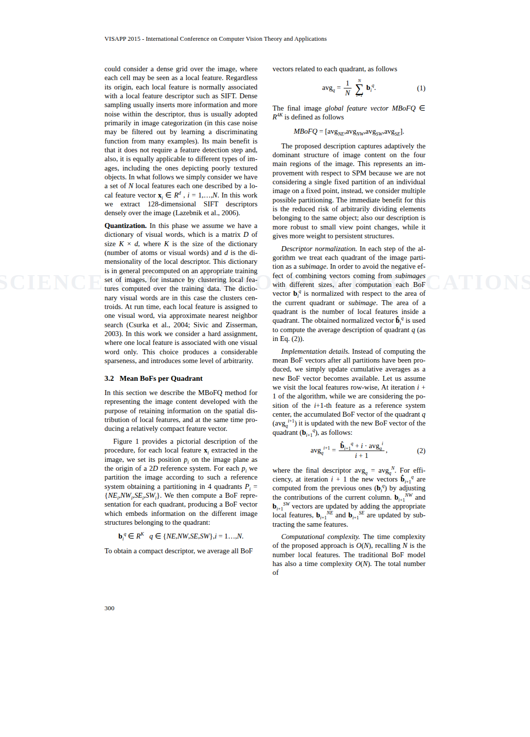SCIENCE AND TECHNOLOGY PUBLICATIONS
VISAPP 2015 - International Conference on Computer Vision Theory and Applications
could consider a dense grid over the image, where each cell may be seen as a local feature. Regardless its origin, each local feature is normally associated with a local feature descriptor such as SIFT. Dense sampling usually inserts more information and more noise within the descriptor, thus is usually adopted primarily in image categorization (in this case noise may be filtered out by learning a discriminating function from many examples). Its main benefit is that it does not require a feature detection step and, also, it is equally applicable to different types of images, including the ones depicting poorly textured objects. In what follows we simply consider we have a set of N local features each one described by a local feature vector xi ∈ Rd , i = 1,…,N. In this work we extract 128-dimensional SIFT descriptors densely over the image (Lazebnik et al., 2006).
Quantization. In this phase we assume we have a dictionary of visual words, which is a matrix D of size K × d, where K is the size of the dictionary (number of atoms or visual words) and d is the dimensionality of the local descriptor. This dictionary is in general precomputed on an appropriate training set of images, for instance by clustering local features computed over the training data. The dictionary visual words are in this case the clusters centroids. At run time, each local feature is assigned to one visual word, via approximate nearest neighbor search (Csurka et al., 2004; Sivic and Zisserman, 2003). In this work we consider a hard assignment, where one local feature is associated with one visual word only. This choice produces a considerable sparseness, and introduces some level of arbitrarity.
3.2 Mean BoFs per Quadrant
In this section we describe the MBoFQ method for representing the image content developed with the purpose of retaining information on the spatial distribution of local features, and at the same time producing a relatively compact feature vector.
Figure 1 provides a pictorial description of the procedure, for each local feature xi extracted in the image, we set its position pi on the image plane as the origin of a 2D reference system. For each pi we partition the image according to such a reference system obtaining a partitioning in 4 quadrants Pi = {NEi,NWi,SEi,SWi}. We then compute a BoF representation for each quadrant, producing a BoF vector which embeds information on the different image structures belonging to the quadrant:
biq ∈ RK q ∈ {NE,NW,SE,SW},i = 1…,N.
To obtain a compact descriptor, we average all BoF
vectors related to each quadrant, as follows
avgq = 1 N N∑i=1 biq.
(1)
The final image global feature vector MBoFQ ∈ R4K is defined as follows
MBoFQ = [avgNE,avgNW,avgSW,avgSE].
The proposed description captures adaptively the dominant structure of image content on the four main regions of the image. This represents an improvement with respect to SPM because we are not considering a single fixed partition of an individual image on a fixed point, instead, we consider multiple possible partitioning. The immediate benefit for this is the reduced risk of arbitrarily dividing elements belonging to the same object; also our description is more robust to small view point changes, while it gives more weight to persistent structures.
Descriptor normalization. In each step of the algorithm we treat each quadrant of the image partition as a subimage. In order to avoid the negative effect of combining vectors coming from subimages with different sizes, after computation each BoF vector biq is normalized with respect to the area of the current quadrant or subimage. The area of a quadrant is the number of local features inside a quadrant. The obtained normalized vector b̂iq is used to compute the average description of quadrant q (as in Eq. (2)).
Implementation details. Instead of computing the mean BoF vectors after all partitions have been produced, we simply update cumulative averages as a new BoF vector becomes available. Let us assume we visit the local features row-wise, At iteration i + 1 of the algorithm, while we are considering the position of the i+1-th feature as a reference system center, the accumulated BoF vector of the quadrant q (avgqi+1) it is updated with the new BoF vector of the quadrant (bi+1q), as follows:
avgqi+1 = b̂i+1q + i · avgqi i + 1,
(2)
where the final descriptor avgq = avgqN. For efficiency, at iteration i + 1 the new vectors b̂i+1q are computed from the previous ones (biq) by adjusting the contributions of the current column. bi+1NW and bi+1SW vectors are updated by adding the appropriate local features, bi+1NE and bi+1SE are updated by subtracting the same features.
Computational complexity. The time complexity of the proposed approach is O(N), recalling N is the number local features. The traditional BoF model has also a time complexity O(N). The total number of
300